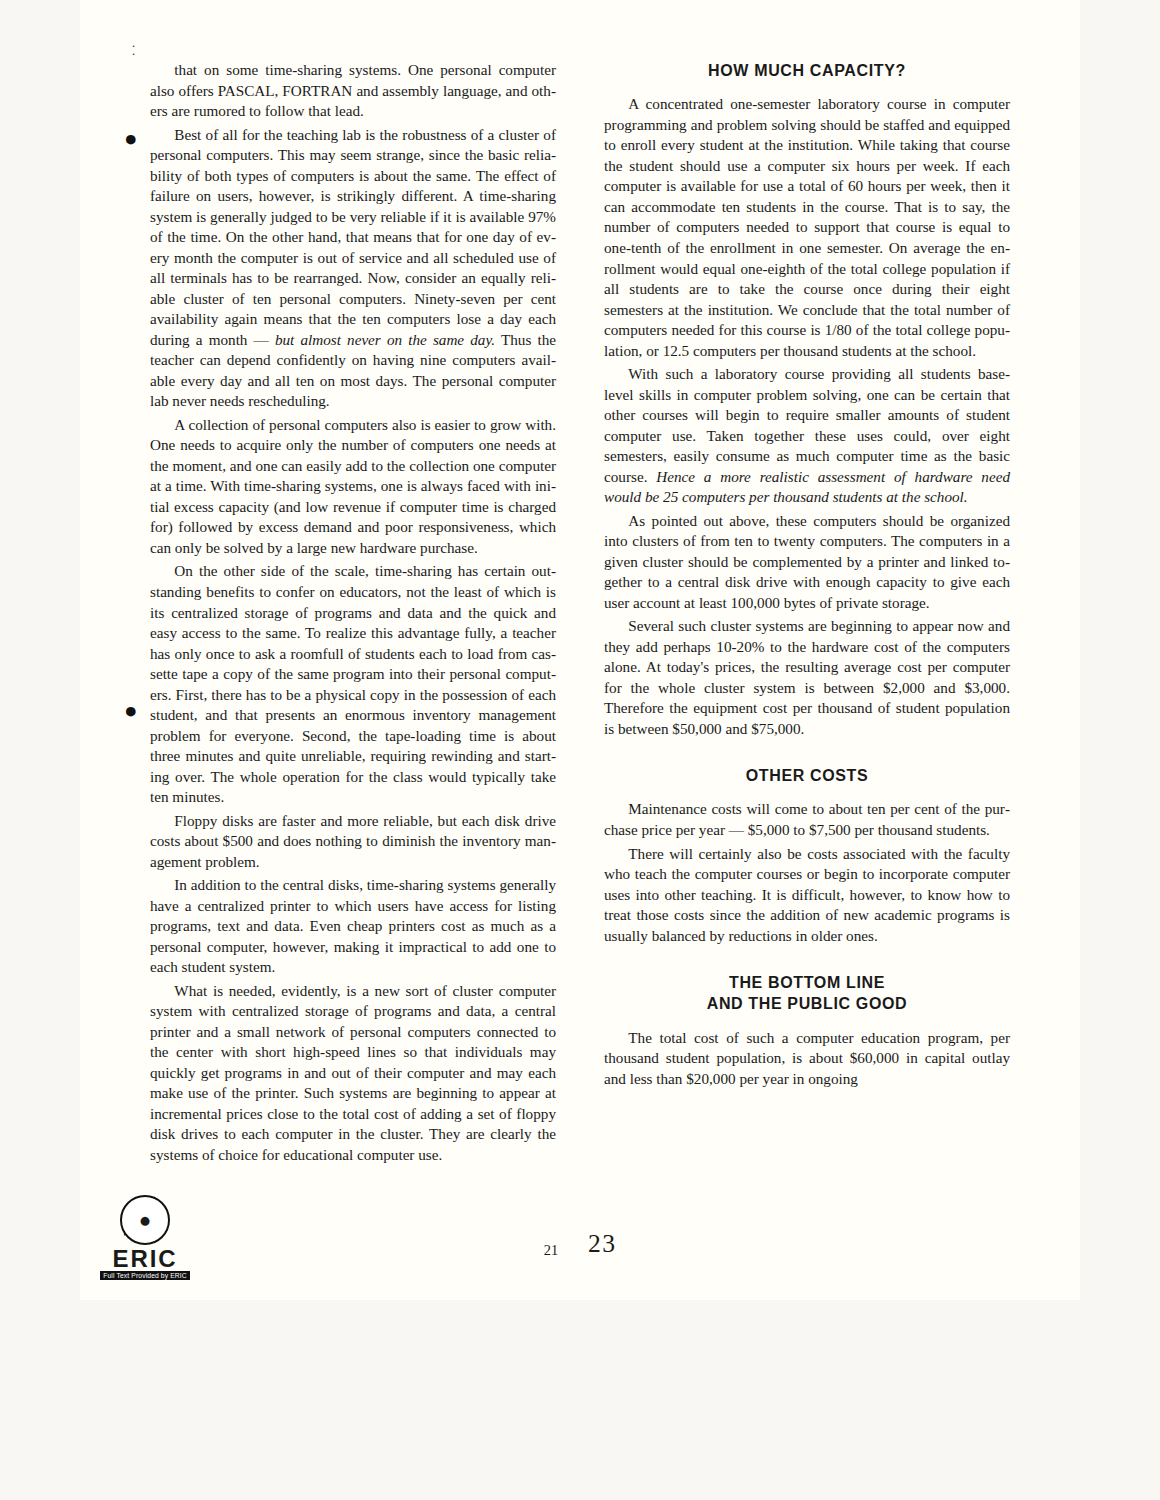.
.
●
●
▶
that on some time-sharing systems. One personal computer also offers PASCAL, FORTRAN and assembly language, and others are rumored to follow that lead.
Best of all for the teaching lab is the robustness of a cluster of personal computers. This may seem strange, since the basic reliability of both types of computers is about the same. The effect of failure on users, however, is strikingly different. A time-sharing system is generally judged to be very reliable if it is available 97% of the time. On the other hand, that means that for one day of every month the computer is out of service and all scheduled use of all terminals has to be rearranged. Now, consider an equally reliable cluster of ten personal computers. Ninety-seven per cent availability again means that the ten computers lose a day each during a month — but almost never on the same day. Thus the teacher can depend confidently on having nine computers available every day and all ten on most days. The personal computer lab never needs rescheduling.
A collection of personal computers also is easier to grow with. One needs to acquire only the number of computers one needs at the moment, and one can easily add to the collection one computer at a time. With time-sharing systems, one is always faced with initial excess capacity (and low revenue if computer time is charged for) followed by excess demand and poor responsiveness, which can only be solved by a large new hardware purchase.
On the other side of the scale, time-sharing has certain outstanding benefits to confer on educators, not the least of which is its centralized storage of programs and data and the quick and easy access to the same. To realize this advantage fully, a teacher has only once to ask a roomfull of students each to load from cassette tape a copy of the same program into their personal computers. First, there has to be a physical copy in the possession of each student, and that presents an enormous inventory management problem for everyone. Second, the tape-loading time is about three minutes and quite unreliable, requiring rewinding and starting over. The whole operation for the class would typically take ten minutes.
Floppy disks are faster and more reliable, but each disk drive costs about $500 and does nothing to diminish the inventory management problem.
In addition to the central disks, time-sharing systems generally have a centralized printer to which users have access for listing programs, text and data. Even cheap printers cost as much as a personal computer, however, making it impractical to add one to each student system.
What is needed, evidently, is a new sort of cluster computer system with centralized storage of programs and data, a central printer and a small network of personal computers connected to the center with short high-speed lines so that individuals may quickly get programs in and out of their computer and may each make use of the printer. Such systems are beginning to appear at incremental prices close to the total cost of adding a set of floppy disk drives to each computer in the cluster. They are clearly the systems of choice for educational computer use.
How Much Capacity?
A concentrated one-semester laboratory course in computer programming and problem solving should be staffed and equipped to enroll every student at the institution. While taking that course the student should use a computer six hours per week. If each computer is available for use a total of 60 hours per week, then it can accommodate ten students in the course. That is to say, the number of computers needed to support that course is equal to one-tenth of the enrollment in one semester. On average the enrollment would equal one-eighth of the total college population if all students are to take the course once during their eight semesters at the institution. We conclude that the total number of computers needed for this course is 1/80 of the total college population, or 12.5 computers per thousand students at the school.
With such a laboratory course providing all students base-level skills in computer problem solving, one can be certain that other courses will begin to require smaller amounts of student computer use. Taken together these uses could, over eight semesters, easily consume as much computer time as the basic course. Hence a more realistic assessment of hardware need would be 25 computers per thousand students at the school.
As pointed out above, these computers should be organized into clusters of from ten to twenty computers. The computers in a given cluster should be complemented by a printer and linked together to a central disk drive with enough capacity to give each user account at least 100,000 bytes of private storage.
Several such cluster systems are beginning to appear now and they add perhaps 10-20% to the hardware cost of the computers alone. At today's prices, the resulting average cost per computer for the whole cluster system is between $2,000 and $3,000. Therefore the equipment cost per thousand of student population is between $50,000 and $75,000.
Other Costs
Maintenance costs will come to about ten per cent of the purchase price per year — $5,000 to $7,500 per thousand students.
There will certainly also be costs associated with the faculty who teach the computer courses or begin to incorporate computer uses into other teaching. It is difficult, however, to know how to treat those costs since the addition of new academic programs is usually balanced by reductions in older ones.
The Bottom Line
and the Public Good
The total cost of such a computer education program, per thousand student population, is about $60,000 in capital outlay and less than $20,000 per year in ongoing
21 23
●
ERIC
Full Text Provided by ERIC